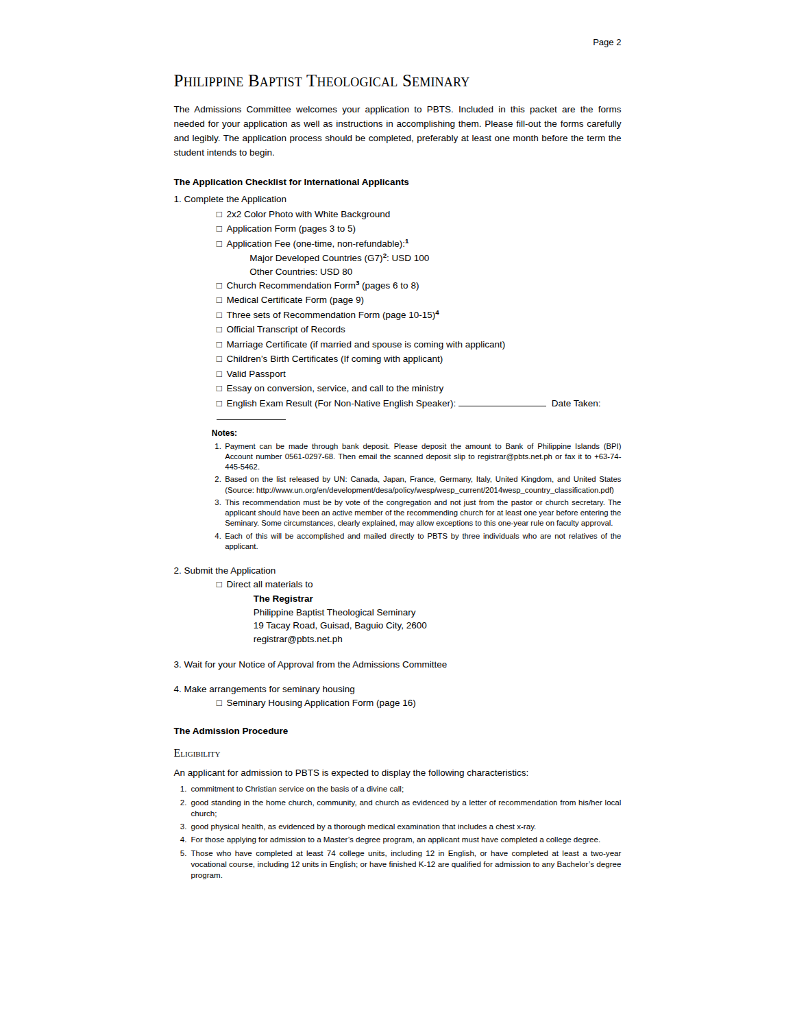Page 2
Philippine Baptist Theological Seminary
The Admissions Committee welcomes your application to PBTS. Included in this packet are the forms needed for your application as well as instructions in accomplishing them. Please fill-out the forms carefully and legibly. The application process should be completed, preferably at least one month before the term the student intends to begin.
The Application Checklist for International Applicants
1. Complete the Application
2x2 Color Photo with White Background
Application Form (pages 3 to 5)
Application Fee (one-time, non-refundable):1
Major Developed Countries (G7)2: USD 100
Other Countries: USD 80
Church Recommendation Form3 (pages 6 to 8)
Medical Certificate Form (page 9)
Three sets of Recommendation Form (page 10-15)4
Official Transcript of Records
Marriage Certificate (if married and spouse is coming with applicant)
Children’s Birth Certificates (If coming with applicant)
Valid Passport
Essay on conversion, service, and call to the ministry
English Exam Result (For Non-Native English Speaker): Date Taken:
Notes:
Payment can be made through bank deposit. Please deposit the amount to Bank of Philippine Islands (BPI) Account number 0561-0297-68. Then email the scanned deposit slip to registrar@pbts.net.ph or fax it to +63-74-445-5462.
Based on the list released by UN: Canada, Japan, France, Germany, Italy, United Kingdom, and United States (Source: http://www.un.org/en/development/desa/policy/wesp/wesp_current/2014wesp_country_classification.pdf)
This recommendation must be by vote of the congregation and not just from the pastor or church secretary. The applicant should have been an active member of the recommending church for at least one year before entering the Seminary. Some circumstances, clearly explained, may allow exceptions to this one-year rule on faculty approval.
Each of this will be accomplished and mailed directly to PBTS by three individuals who are not relatives of the applicant.
2. Submit the Application
Direct all materials to
The Registrar
Philippine Baptist Theological Seminary
19 Tacay Road, Guisad, Baguio City, 2600
registrar@pbts.net.ph
3. Wait for your Notice of Approval from the Admissions Committee
4. Make arrangements for seminary housing
Seminary Housing Application Form (page 16)
The Admission Procedure
Eligibility
An applicant for admission to PBTS is expected to display the following characteristics:
commitment to Christian service on the basis of a divine call;
good standing in the home church, community, and church as evidenced by a letter of recommendation from his/her local church;
good physical health, as evidenced by a thorough medical examination that includes a chest x-ray.
For those applying for admission to a Master’s degree program, an applicant must have completed a college degree.
Those who have completed at least 74 college units, including 12 in English, or have completed at least a two-year vocational course, including 12 units in English; or have finished K-12 are qualified for admission to any Bachelor’s degree program.